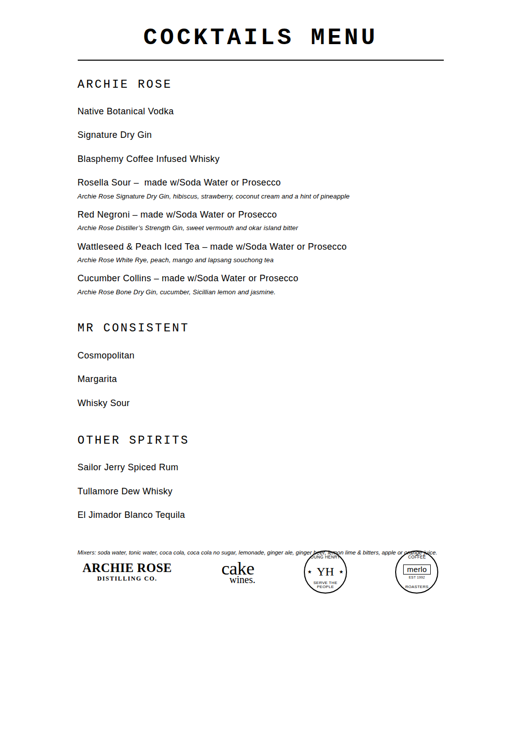COCKTAILS MENU
ARCHIE ROSE
Native Botanical Vodka
Signature Dry Gin
Blasphemy Coffee Infused Whisky
Rosella Sour – made w/Soda Water or Prosecco
Archie Rose Signature Dry Gin, hibiscus, strawberry, coconut cream and a hint of pineapple
Red Negroni – made w/Soda Water or Prosecco
Archie Rose Distiller’s Strength Gin, sweet vermouth and okar island bitter
Wattleseed & Peach Iced Tea – made w/Soda Water or Prosecco
Archie Rose White Rye, peach, mango and lapsang souchong tea
Cucumber Collins – made w/Soda Water or Prosecco
Archie Rose Bone Dry Gin, cucumber, Sicillian lemon and jasmine.
MR CONSISTENT
Cosmopolitan
Margarita
Whisky Sour
OTHER SPIRITS
Sailor Jerry Spiced Rum
Tullamore Dew Whisky
El Jimador Blanco Tequila
Mixers: soda water, tonic water, coca cola, coca cola no sugar, lemonade, ginger ale, ginger beer, lemon lime & bitters, apple or orange juice.
ARCHIE ROSE DISTILLING CO.
cake wines.
Young Henrys ★ YH ★ Serve the People
Coffee merlo EST 1992 Roasters